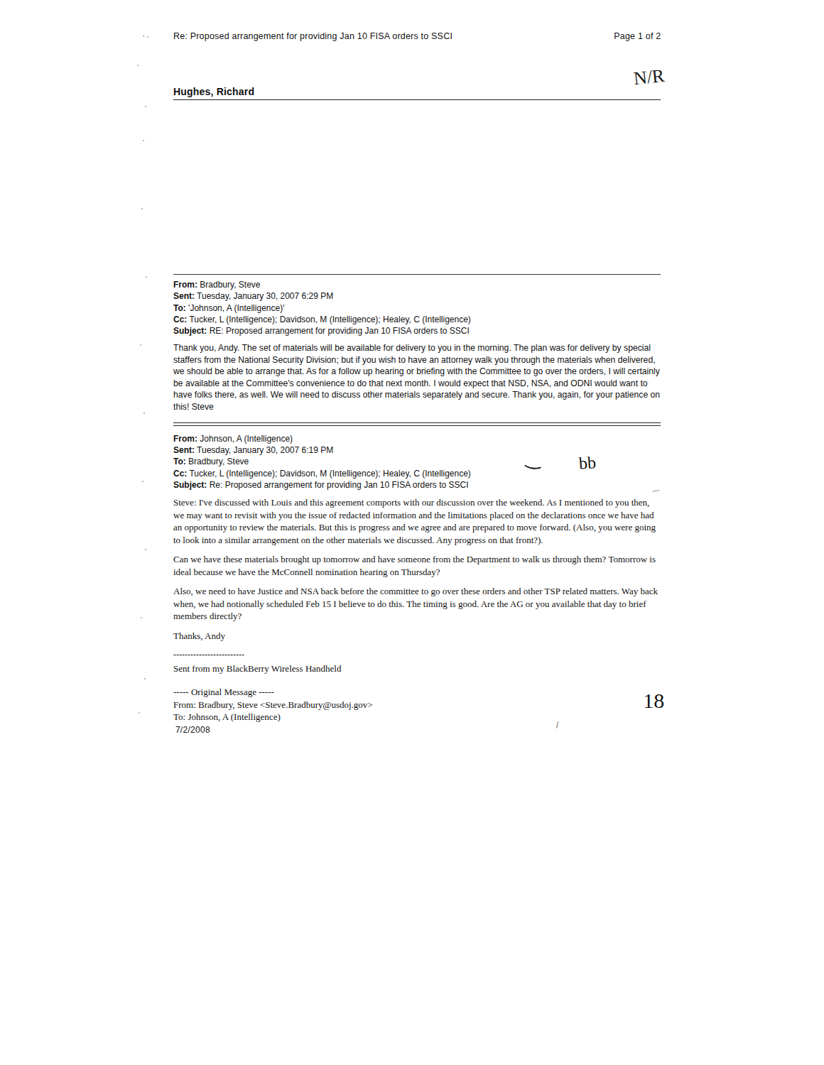Re: Proposed arrangement for providing Jan 10 FISA orders to SSCI
Page 1 of 2
N/R
Hughes, Richard
From: Bradbury, Steve
Sent: Tuesday, January 30, 2007 6:29 PM
To: 'Johnson, A (Intelligence)'
Cc: Tucker, L (Intelligence); Davidson, M (Intelligence); Healey, C (Intelligence)
Subject: RE: Proposed arrangement for providing Jan 10 FISA orders to SSCI
Thank you, Andy. The set of materials will be available for delivery to you in the morning. The plan was for delivery by special staffers from the National Security Division; but if you wish to have an attorney walk you through the materials when delivered, we should be able to arrange that. As for a follow up hearing or briefing with the Committee to go over the orders, I will certainly be available at the Committee's convenience to do that next month. I would expect that NSD, NSA, and ODNI would want to have folks there, as well. We will need to discuss other materials separately and secure. Thank you, again, for your patience on this! Steve
bb
‿
—
From: Johnson, A (Intelligence)
Sent: Tuesday, January 30, 2007 6:19 PM
To: Bradbury, Steve
Cc: Tucker, L (Intelligence); Davidson, M (Intelligence); Healey, C (Intelligence)
Subject: Re: Proposed arrangement for providing Jan 10 FISA orders to SSCI
Steve: I've discussed with Louis and this agreement comports with our discussion over the weekend. As I mentioned to you then, we may want to revisit with you the issue of redacted information and the limitations placed on the declarations once we have had an opportunity to review the materials. But this is progress and we agree and are prepared to move forward. (Also, you were going to look into a similar arrangement on the other materials we discussed. Any progress on that front?).
Can we have these materials brought up tomorrow and have someone from the Department to walk us through them? Tomorrow is ideal because we have the McConnell nomination hearing on Thursday?
Also, we need to have Justice and NSA back before the committee to go over these orders and other TSP related matters. Way back when, we had notionally scheduled Feb 15 I believe to do this. The timing is good. Are the AG or you available that day to brief members directly?
Thanks, Andy
-------------------------
Sent from my BlackBerry Wireless Handheld
----- Original Message -----
From: Bradbury, Steve <Steve.Bradbury@usdoj.gov>
To: Johnson, A (Intelligence)
18
7/2/2008
⁄